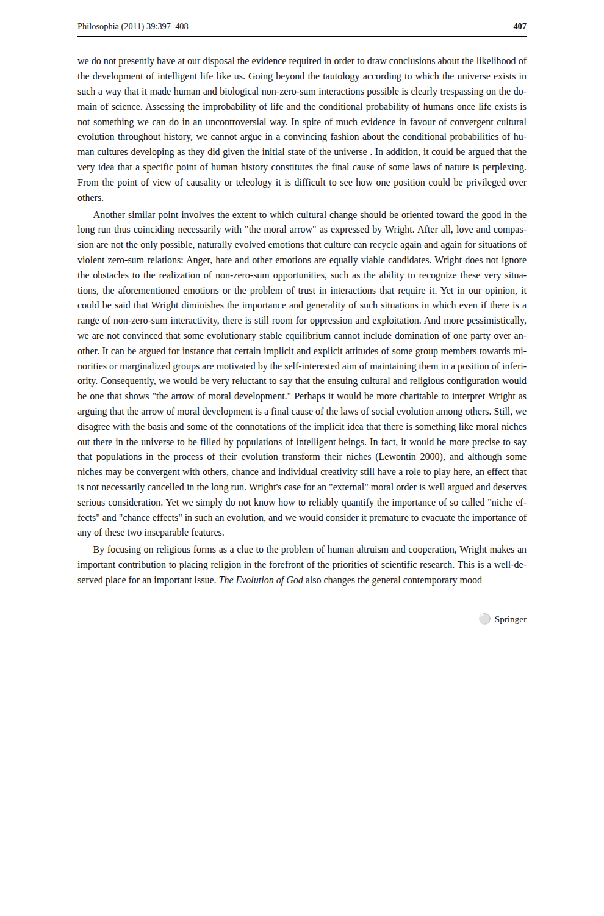Philosophia (2011) 39:397–408 407
we do not presently have at our disposal the evidence required in order to draw conclusions about the likelihood of the development of intelligent life like us. Going beyond the tautology according to which the universe exists in such a way that it made human and biological non-zero-sum interactions possible is clearly trespassing on the domain of science. Assessing the improbability of life and the conditional probability of humans once life exists is not something we can do in an uncontroversial way. In spite of much evidence in favour of convergent cultural evolution throughout history, we cannot argue in a convincing fashion about the conditional probabilities of human cultures developing as they did given the initial state of the universe . In addition, it could be argued that the very idea that a specific point of human history constitutes the final cause of some laws of nature is perplexing. From the point of view of causality or teleology it is difficult to see how one position could be privileged over others.
Another similar point involves the extent to which cultural change should be oriented toward the good in the long run thus coinciding necessarily with "the moral arrow" as expressed by Wright. After all, love and compassion are not the only possible, naturally evolved emotions that culture can recycle again and again for situations of violent zero-sum relations: Anger, hate and other emotions are equally viable candidates. Wright does not ignore the obstacles to the realization of non-zero-sum opportunities, such as the ability to recognize these very situations, the aforementioned emotions or the problem of trust in interactions that require it. Yet in our opinion, it could be said that Wright diminishes the importance and generality of such situations in which even if there is a range of non-zero-sum interactivity, there is still room for oppression and exploitation. And more pessimistically, we are not convinced that some evolutionary stable equilibrium cannot include domination of one party over another. It can be argued for instance that certain implicit and explicit attitudes of some group members towards minorities or marginalized groups are motivated by the self-interested aim of maintaining them in a position of inferiority. Consequently, we would be very reluctant to say that the ensuing cultural and religious configuration would be one that shows "the arrow of moral development." Perhaps it would be more charitable to interpret Wright as arguing that the arrow of moral development is a final cause of the laws of social evolution among others. Still, we disagree with the basis and some of the connotations of the implicit idea that there is something like moral niches out there in the universe to be filled by populations of intelligent beings. In fact, it would be more precise to say that populations in the process of their evolution transform their niches (Lewontin 2000), and although some niches may be convergent with others, chance and individual creativity still have a role to play here, an effect that is not necessarily cancelled in the long run. Wright's case for an "external" moral order is well argued and deserves serious consideration. Yet we simply do not know how to reliably quantify the importance of so called "niche effects" and "chance effects" in such an evolution, and we would consider it premature to evacuate the importance of any of these two inseparable features.
By focusing on religious forms as a clue to the problem of human altruism and cooperation, Wright makes an important contribution to placing religion in the forefront of the priorities of scientific research. This is a well-deserved place for an important issue. The Evolution of God also changes the general contemporary mood
⚪ Springer